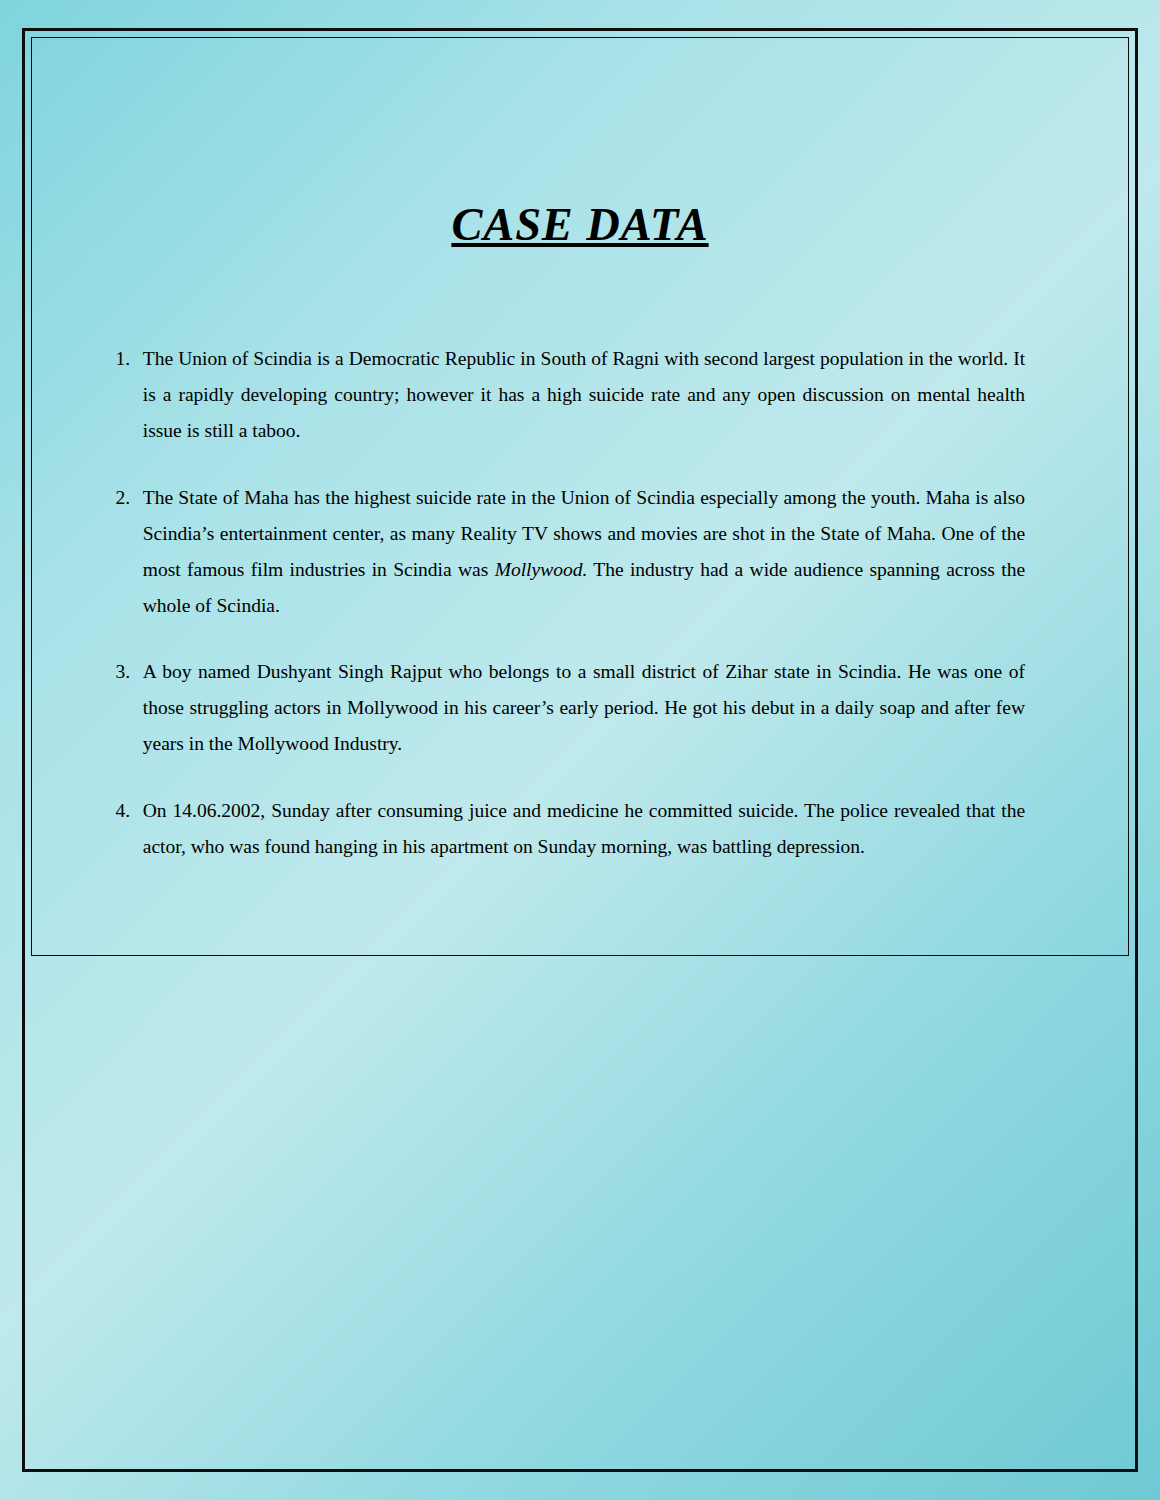CASE DATA
The Union of Scindia is a Democratic Republic in South of Ragni with second largest population in the world. It is a rapidly developing country; however it has a high suicide rate and any open discussion on mental health issue is still a taboo.
The State of Maha has the highest suicide rate in the Union of Scindia especially among the youth. Maha is also Scindia’s entertainment center, as many Reality TV shows and movies are shot in the State of Maha. One of the most famous film industries in Scindia was Mollywood. The industry had a wide audience spanning across the whole of Scindia.
A boy named Dushyant Singh Rajput who belongs to a small district of Zihar state in Scindia. He was one of those struggling actors in Mollywood in his career’s early period. He got his debut in a daily soap and after few years in the Mollywood Industry.
On 14.06.2002, Sunday after consuming juice and medicine he committed suicide. The police revealed that the actor, who was found hanging in his apartment on Sunday morning, was battling depression.